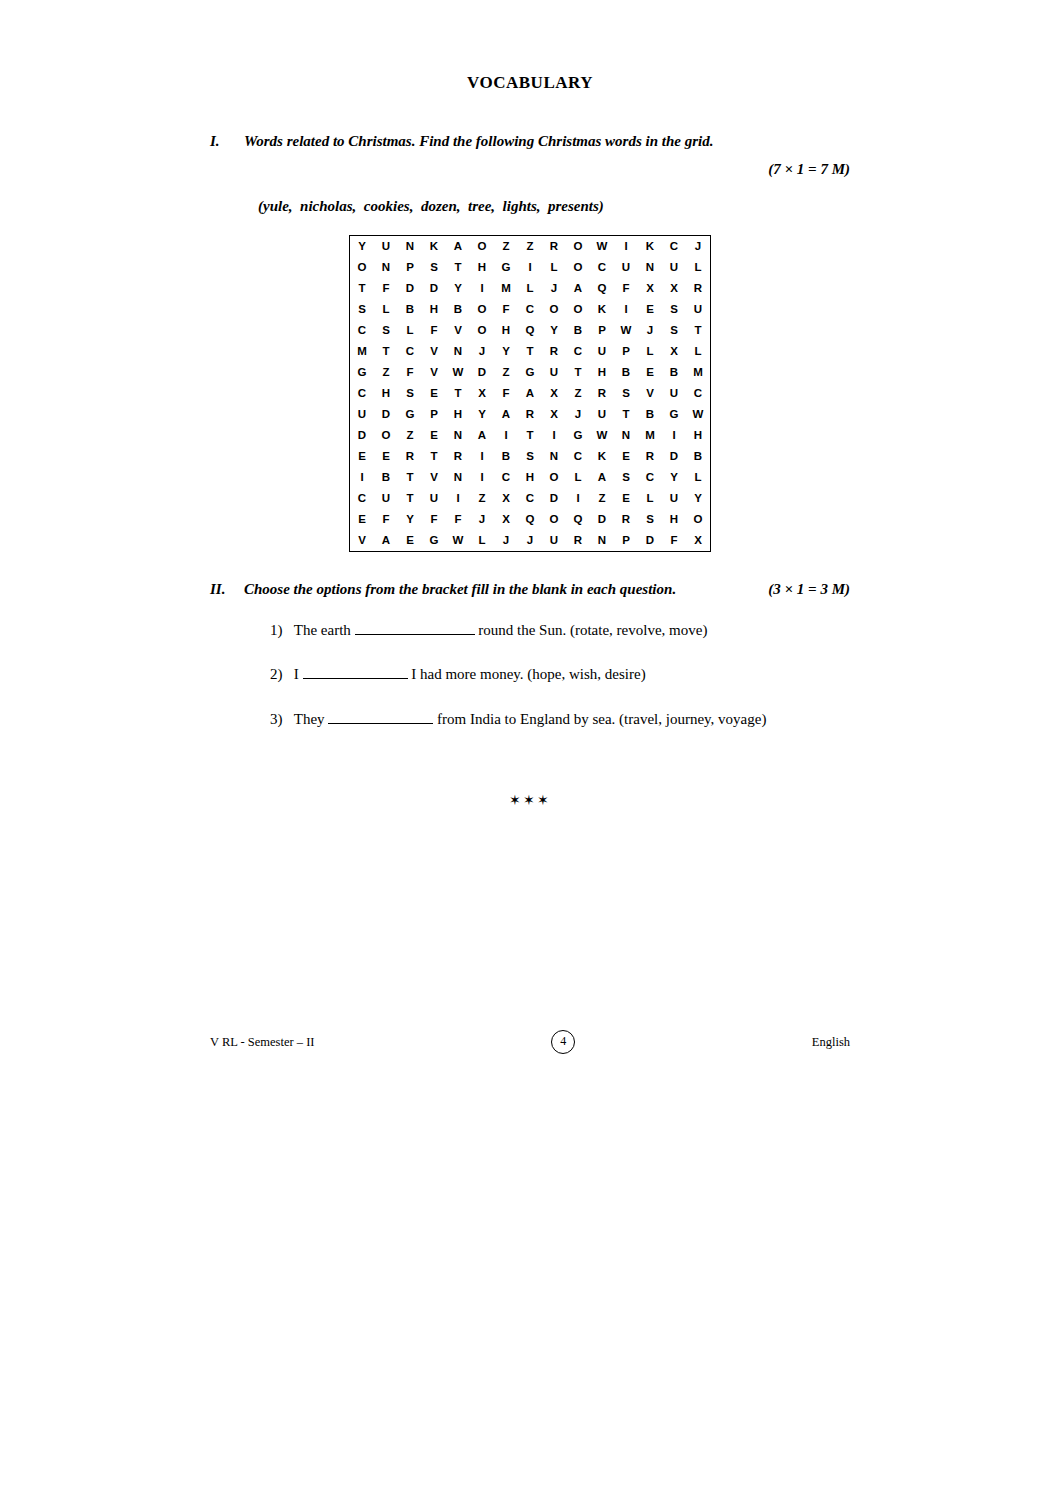VOCABULARY
I.
Words related to Christmas. Find the following Christmas words in the grid.
(7 × 1 = 7 M)
(yule, nicholas, cookies, dozen, tree, lights, presents)
| Y | U | N | K | A | O | Z | Z | R | O | W | I | K | C | J |
| O | N | P | S | T | H | G | I | L | O | C | U | N | U | L |
| T | F | D | D | Y | I | M | L | J | A | Q | F | X | X | R |
| S | L | B | H | B | O | F | C | O | O | K | I | E | S | U |
| C | S | L | F | V | O | H | Q | Y | B | P | W | J | S | T |
| M | T | C | V | N | J | Y | T | R | C | U | P | L | X | L |
| G | Z | F | V | W | D | Z | G | U | T | H | B | E | B | M |
| C | H | S | E | T | X | F | A | X | Z | R | S | V | U | C |
| U | D | G | P | H | Y | A | R | X | J | U | T | B | G | W |
| D | O | Z | E | N | A | I | T | I | G | W | N | M | I | H |
| E | E | R | T | R | I | B | S | N | C | K | E | R | D | B |
| I | B | T | V | N | I | C | H | O | L | A | S | C | Y | L |
| C | U | T | U | I | Z | X | C | D | I | Z | E | L | U | Y |
| E | F | Y | F | F | J | X | Q | O | Q | D | R | S | H | O |
| V | A | E | G | W | L | J | J | U | R | N | P | D | F | X |
II.
Choose the options from the bracket fill in the blank in each question.
(3 × 1 = 3 M)
1) The earth round the Sun. (rotate, revolve, move)
2) I I had more money. (hope, wish, desire)
3) They from India to England by sea. (travel, journey, voyage)
✶✶✶
V RL - Semester – II
4
English